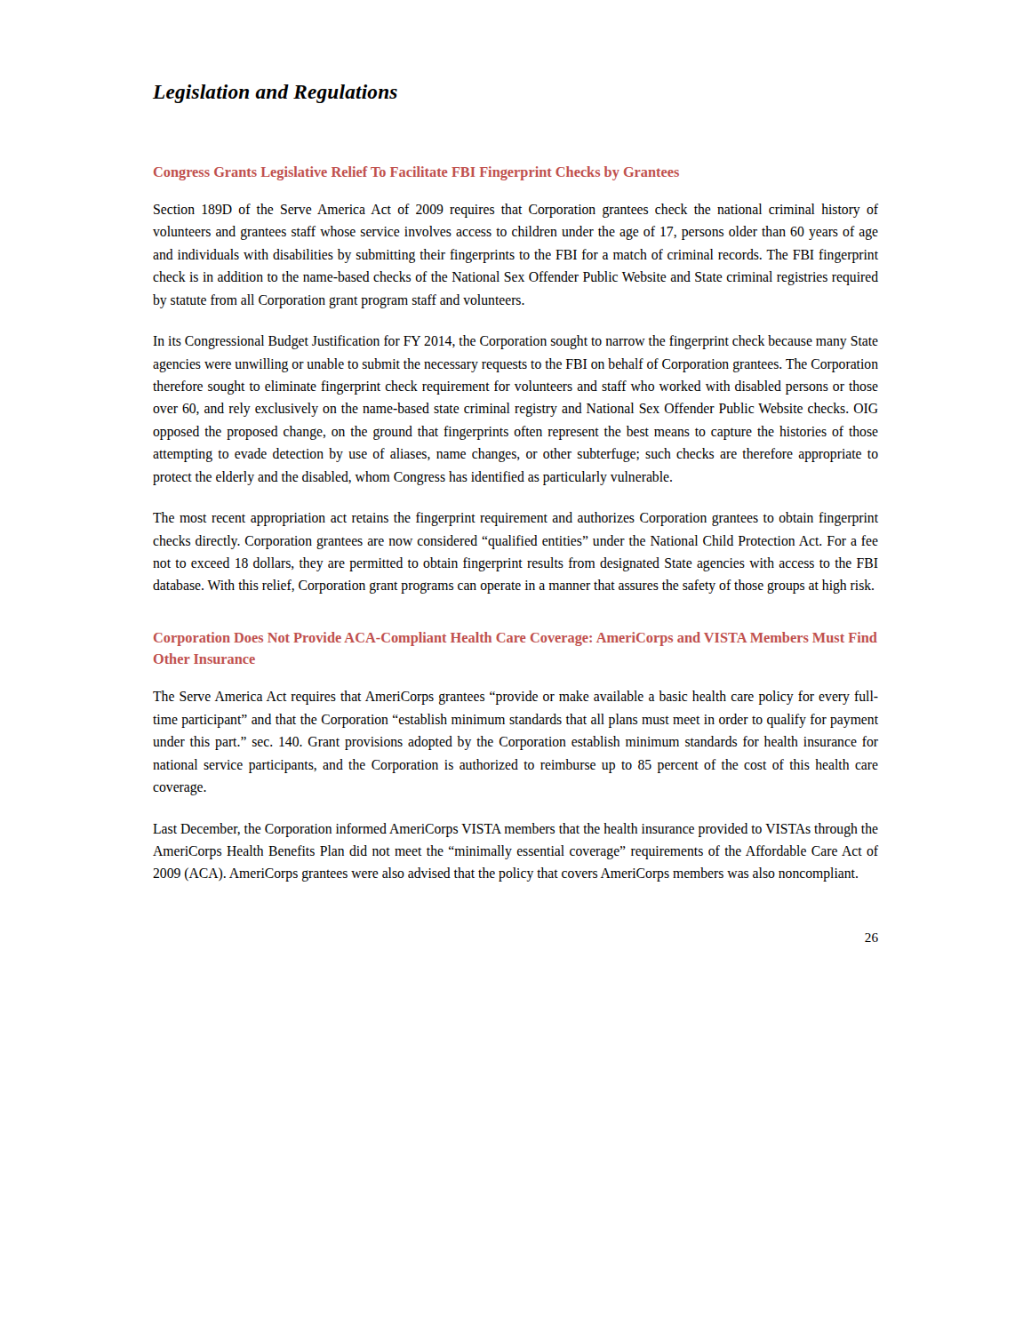Legislation and Regulations
Congress Grants Legislative Relief To Facilitate FBI Fingerprint Checks by Grantees
Section 189D of the Serve America Act of 2009 requires that Corporation grantees check the national criminal history of volunteers and grantees staff whose service involves access to children under the age of 17, persons older than 60 years of age and individuals with disabilities by submitting their fingerprints to the FBI for a match of criminal records. The FBI fingerprint check is in addition to the name-based checks of the National Sex Offender Public Website and State criminal registries required by statute from all Corporation grant program staff and volunteers.
In its Congressional Budget Justification for FY 2014, the Corporation sought to narrow the fingerprint check because many State agencies were unwilling or unable to submit the necessary requests to the FBI on behalf of Corporation grantees. The Corporation therefore sought to eliminate fingerprint check requirement for volunteers and staff who worked with disabled persons or those over 60, and rely exclusively on the name-based state criminal registry and National Sex Offender Public Website checks. OIG opposed the proposed change, on the ground that fingerprints often represent the best means to capture the histories of those attempting to evade detection by use of aliases, name changes, or other subterfuge; such checks are therefore appropriate to protect the elderly and the disabled, whom Congress has identified as particularly vulnerable.
The most recent appropriation act retains the fingerprint requirement and authorizes Corporation grantees to obtain fingerprint checks directly. Corporation grantees are now considered “qualified entities” under the National Child Protection Act. For a fee not to exceed 18 dollars, they are permitted to obtain fingerprint results from designated State agencies with access to the FBI database. With this relief, Corporation grant programs can operate in a manner that assures the safety of those groups at high risk.
Corporation Does Not Provide ACA-Compliant Health Care Coverage: AmeriCorps and VISTA Members Must Find Other Insurance
The Serve America Act requires that AmeriCorps grantees “provide or make available a basic health care policy for every full-time participant” and that the Corporation “establish minimum standards that all plans must meet in order to qualify for payment under this part.” sec. 140. Grant provisions adopted by the Corporation establish minimum standards for health insurance for national service participants, and the Corporation is authorized to reimburse up to 85 percent of the cost of this health care coverage.
Last December, the Corporation informed AmeriCorps VISTA members that the health insurance provided to VISTAs through the AmeriCorps Health Benefits Plan did not meet the “minimally essential coverage” requirements of the Affordable Care Act of 2009 (ACA). AmeriCorps grantees were also advised that the policy that covers AmeriCorps members was also noncompliant.
26